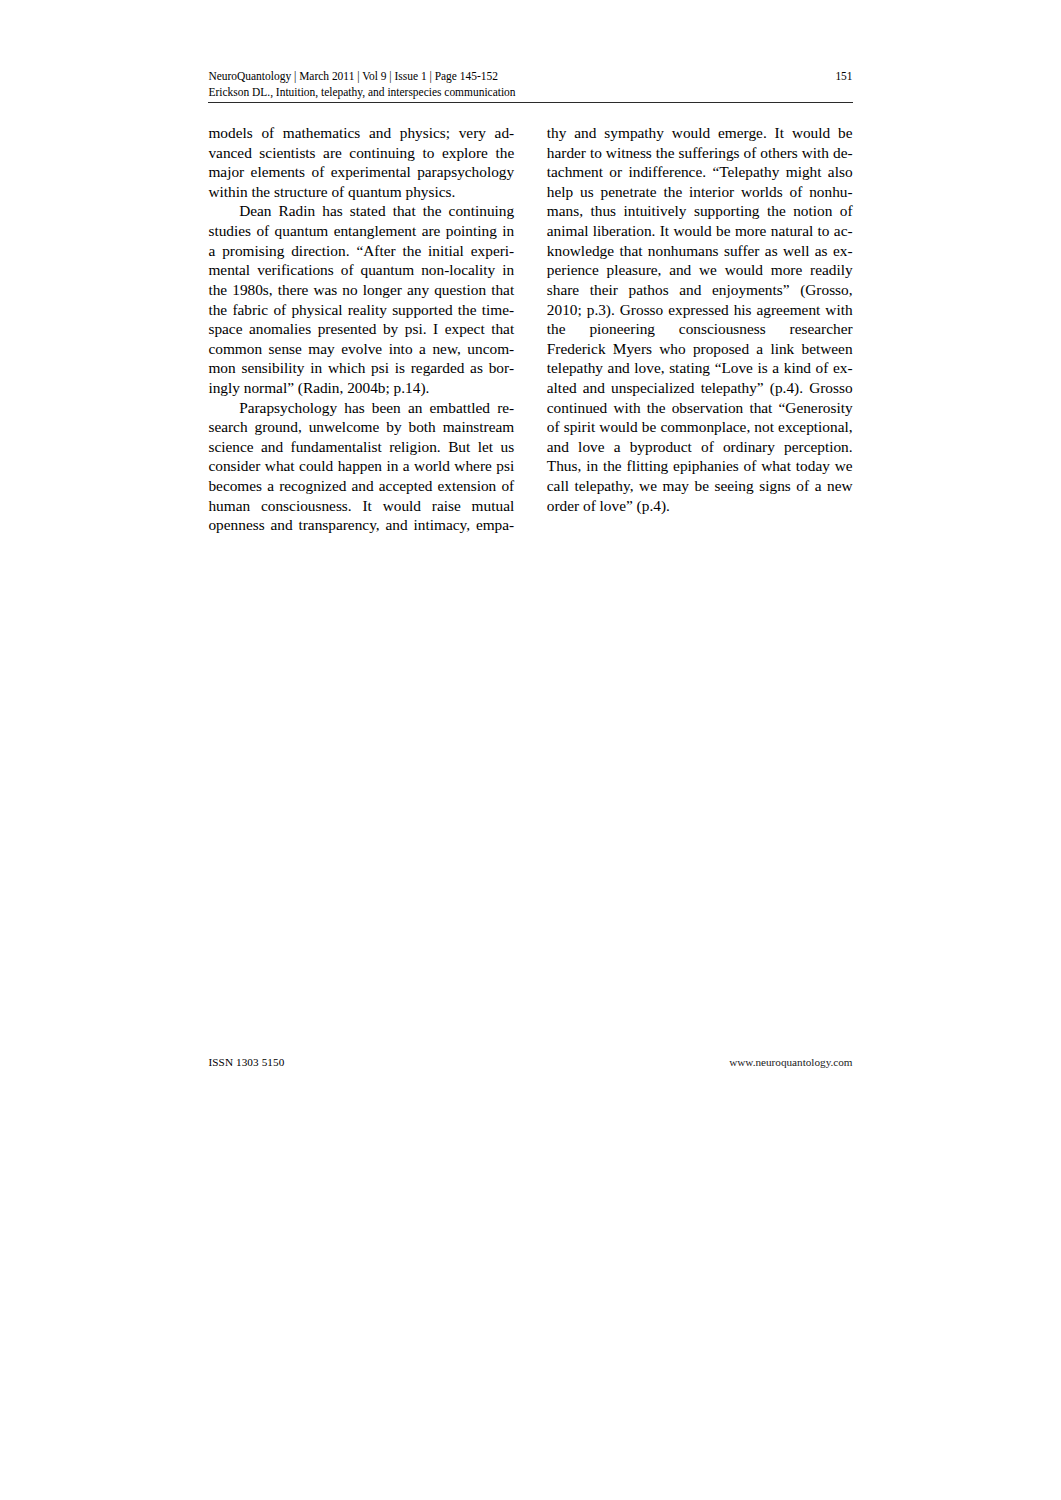NeuroQuantology | March 2011 | Vol 9 | Issue 1 | Page 145-152
Erickson DL., Intuition, telepathy, and interspecies communication
151
models of mathematics and physics; very advanced scientists are continuing to explore the major elements of experimental parapsychology within the structure of quantum physics.
Dean Radin has stated that the continuing studies of quantum entanglement are pointing in a promising direction. “After the initial experimental verifications of quantum non-locality in the 1980s, there was no longer any question that the fabric of physical reality supported the time-space anomalies presented by psi. I expect that common sense may evolve into a new, uncommon sensibility in which psi is regarded as boringly normal” (Radin, 2004b; p.14).
Parapsychology has been an embattled research ground, unwelcome by both mainstream science and fundamentalist religion. But let us consider what could happen in a world where psi becomes a recognized and accepted extension of human consciousness. It would raise mutual openness and transparency, and intimacy, empathy and sympathy would emerge. It would be harder to witness the sufferings of others with detachment or indifference. “Telepathy might also help us penetrate the interior worlds of nonhumans, thus intuitively supporting the notion of animal liberation. It would be more natural to acknowledge that nonhumans suffer as well as experience pleasure, and we would more readily share their pathos and enjoyments” (Grosso, 2010; p.3). Grosso expressed his agreement with the pioneering consciousness researcher Frederick Myers who proposed a link between telepathy and love, stating “Love is a kind of exalted and unspecialized telepathy” (p.4). Grosso continued with the observation that “Generosity of spirit would be commonplace, not exceptional, and love a byproduct of ordinary perception. Thus, in the flitting epiphanies of what today we call telepathy, we may be seeing signs of a new order of love” (p.4).
ISSN 1303 5150
www.neuroquantology.com